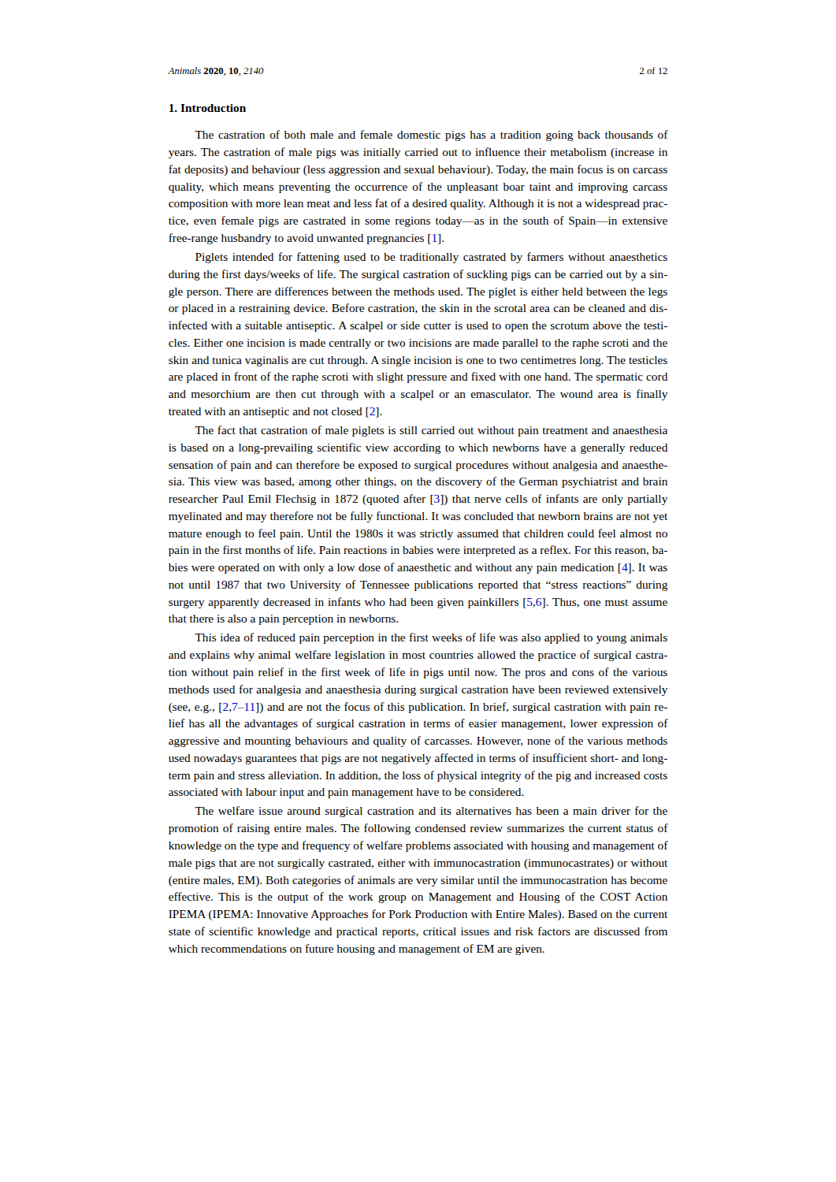Animals 2020, 10, 2140
2 of 12
1. Introduction
The castration of both male and female domestic pigs has a tradition going back thousands of years. The castration of male pigs was initially carried out to influence their metabolism (increase in fat deposits) and behaviour (less aggression and sexual behaviour). Today, the main focus is on carcass quality, which means preventing the occurrence of the unpleasant boar taint and improving carcass composition with more lean meat and less fat of a desired quality. Although it is not a widespread practice, even female pigs are castrated in some regions today—as in the south of Spain—in extensive free-range husbandry to avoid unwanted pregnancies [1].
Piglets intended for fattening used to be traditionally castrated by farmers without anaesthetics during the first days/weeks of life. The surgical castration of suckling pigs can be carried out by a single person. There are differences between the methods used. The piglet is either held between the legs or placed in a restraining device. Before castration, the skin in the scrotal area can be cleaned and disinfected with a suitable antiseptic. A scalpel or side cutter is used to open the scrotum above the testicles. Either one incision is made centrally or two incisions are made parallel to the raphe scroti and the skin and tunica vaginalis are cut through. A single incision is one to two centimetres long. The testicles are placed in front of the raphe scroti with slight pressure and fixed with one hand. The spermatic cord and mesorchium are then cut through with a scalpel or an emasculator. The wound area is finally treated with an antiseptic and not closed [2].
The fact that castration of male piglets is still carried out without pain treatment and anaesthesia is based on a long-prevailing scientific view according to which newborns have a generally reduced sensation of pain and can therefore be exposed to surgical procedures without analgesia and anaesthesia. This view was based, among other things, on the discovery of the German psychiatrist and brain researcher Paul Emil Flechsig in 1872 (quoted after [3]) that nerve cells of infants are only partially myelinated and may therefore not be fully functional. It was concluded that newborn brains are not yet mature enough to feel pain. Until the 1980s it was strictly assumed that children could feel almost no pain in the first months of life. Pain reactions in babies were interpreted as a reflex. For this reason, babies were operated on with only a low dose of anaesthetic and without any pain medication [4]. It was not until 1987 that two University of Tennessee publications reported that “stress reactions” during surgery apparently decreased in infants who had been given painkillers [5,6]. Thus, one must assume that there is also a pain perception in newborns.
This idea of reduced pain perception in the first weeks of life was also applied to young animals and explains why animal welfare legislation in most countries allowed the practice of surgical castration without pain relief in the first week of life in pigs until now. The pros and cons of the various methods used for analgesia and anaesthesia during surgical castration have been reviewed extensively (see, e.g., [2,7–11]) and are not the focus of this publication. In brief, surgical castration with pain relief has all the advantages of surgical castration in terms of easier management, lower expression of aggressive and mounting behaviours and quality of carcasses. However, none of the various methods used nowadays guarantees that pigs are not negatively affected in terms of insufficient short- and long-term pain and stress alleviation. In addition, the loss of physical integrity of the pig and increased costs associated with labour input and pain management have to be considered.
The welfare issue around surgical castration and its alternatives has been a main driver for the promotion of raising entire males. The following condensed review summarizes the current status of knowledge on the type and frequency of welfare problems associated with housing and management of male pigs that are not surgically castrated, either with immunocastration (immunocastrates) or without (entire males, EM). Both categories of animals are very similar until the immunocastration has become effective. This is the output of the work group on Management and Housing of the COST Action IPEMA (IPEMA: Innovative Approaches for Pork Production with Entire Males). Based on the current state of scientific knowledge and practical reports, critical issues and risk factors are discussed from which recommendations on future housing and management of EM are given.